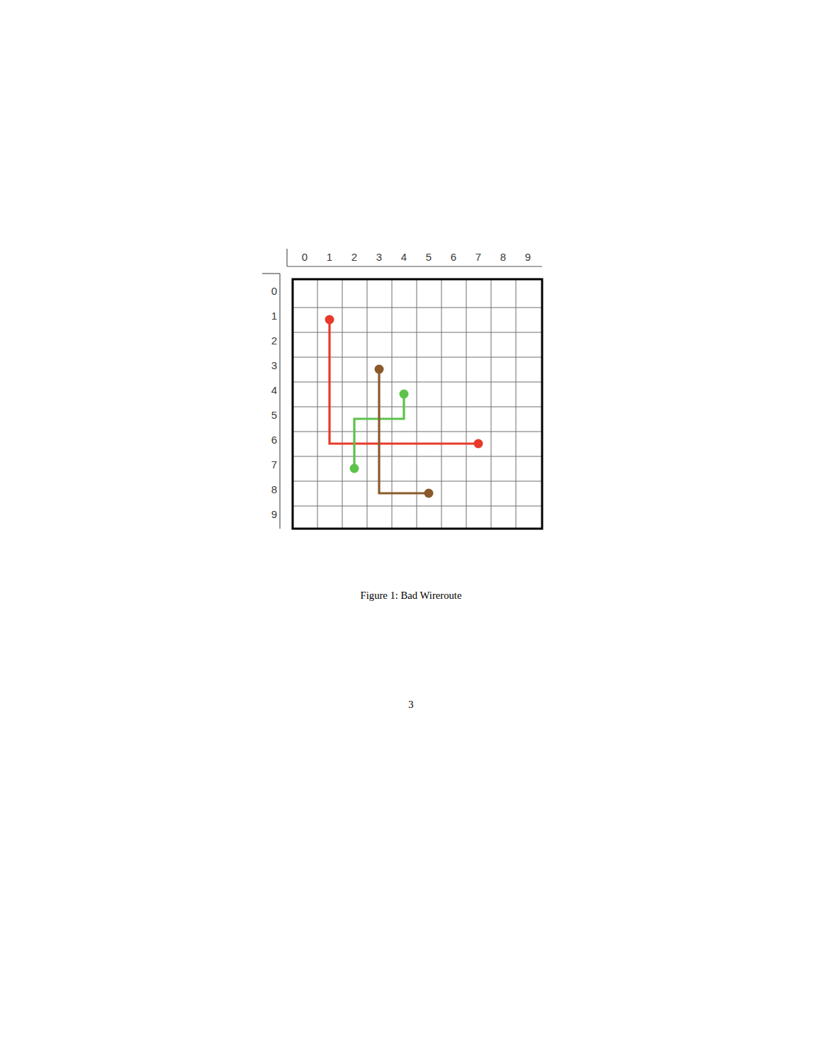0 1 2 3 4 5 6 7 8 9 0 1 2 3 4 5 6 7 8 9
Figure 1: Bad Wireroute
3